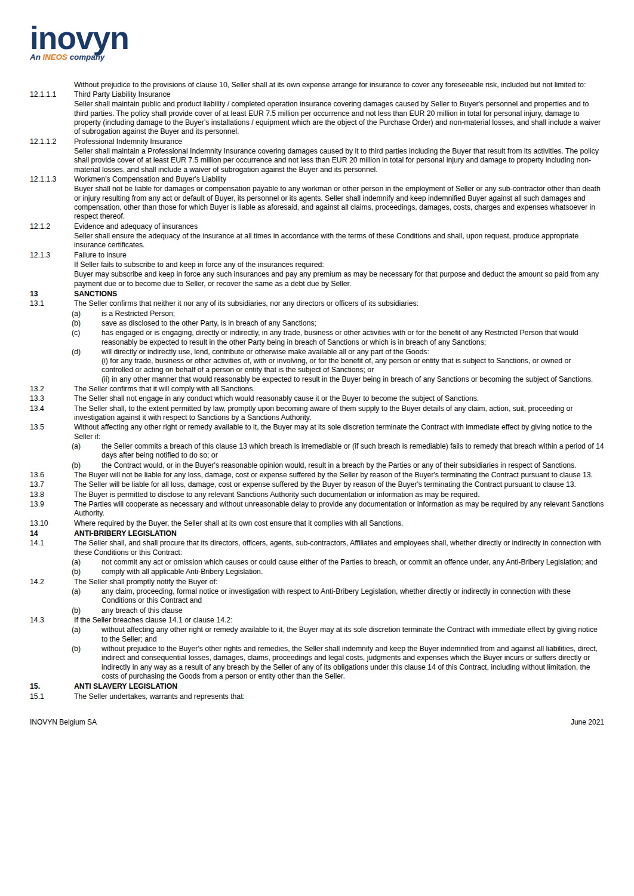inovyn
An INEOS company
Without prejudice to the provisions of clause 10, Seller shall at its own expense arrange for insurance to cover any foreseeable risk, included but not limited to:
12.1.1.1
Third Party Liability Insurance
Seller shall maintain public and product liability / completed operation insurance covering damages caused by Seller to Buyer's personnel and properties and to third parties. The policy shall provide cover of at least EUR 7.5 million per occurrence and not less than EUR 20 million in total for personal injury, damage to property (including damage to the Buyer's installations / equipment which are the object of the Purchase Order) and non-material losses, and shall include a waiver of subrogation against the Buyer and its personnel.
12.1.1.2
Professional Indemnity Insurance
Seller shall maintain a Professional Indemnity Insurance covering damages caused by it to third parties including the Buyer that result from its activities. The policy shall provide cover of at least EUR 7.5 million per occurrence and not less than EUR 20 million in total for personal injury and damage to property including non-material losses, and shall include a waiver of subrogation against the Buyer and its personnel.
12.1.1.3
Workmen's Compensation and Buyer's Liability
Buyer shall not be liable for damages or compensation payable to any workman or other person in the employment of Seller or any sub-contractor other than death or injury resulting from any act or default of Buyer, its personnel or its agents. Seller shall indemnify and keep indemnified Buyer against all such damages and compensation, other than those for which Buyer is liable as aforesaid, and against all claims, proceedings, damages, costs, charges and expenses whatsoever in respect thereof.
12.1.2
Evidence and adequacy of insurances
Seller shall ensure the adequacy of the insurance at all times in accordance with the terms of these Conditions and shall, upon request, produce appropriate insurance certificates.
12.1.3
Failure to insure
If Seller fails to subscribe to and keep in force any of the insurances required:
Buyer may subscribe and keep in force any such insurances and pay any premium as may be necessary for that purpose and deduct the amount so paid from any payment due or to become due to Seller, or recover the same as a debt due by Seller.
13
SANCTIONS
13.1
The Seller confirms that neither it nor any of its subsidiaries, nor any directors or officers of its subsidiaries:
(a)
is a Restricted Person;
(b)
save as disclosed to the other Party, is in breach of any Sanctions;
(c)
has engaged or is engaging, directly or indirectly, in any trade, business or other activities with or for the benefit of any Restricted Person that would reasonably be expected to result in the other Party being in breach of Sanctions or which is in breach of any Sanctions;
(d)
will directly or indirectly use, lend, contribute or otherwise make available all or any part of the Goods:
(i) for any trade, business or other activities of, with or involving, or for the benefit of, any person or entity that is subject to Sanctions, or owned or controlled or acting on behalf of a person or entity that is the subject of Sanctions; or
(ii) in any other manner that would reasonably be expected to result in the Buyer being in breach of any Sanctions or becoming the subject of Sanctions.
13.2
The Seller confirms that it will comply with all Sanctions.
13.3
The Seller shall not engage in any conduct which would reasonably cause it or the Buyer to become the subject of Sanctions.
13.4
The Seller shall, to the extent permitted by law, promptly upon becoming aware of them supply to the Buyer details of any claim, action, suit, proceeding or investigation against it with respect to Sanctions by a Sanctions Authority.
13.5
Without affecting any other right or remedy available to it, the Buyer may at its sole discretion terminate the Contract with immediate effect by giving notice to the Seller if:
(a)
the Seller commits a breach of this clause 13 which breach is irremediable or (if such breach is remediable) fails to remedy that breach within a period of 14 days after being notified to do so; or
(b)
the Contract would, or in the Buyer's reasonable opinion would, result in a breach by the Parties or any of their subsidiaries in respect of Sanctions.
13.6
The Buyer will not be liable for any loss, damage, cost or expense suffered by the Seller by reason of the Buyer's terminating the Contract pursuant to clause 13.
13.7
The Seller will be liable for all loss, damage, cost or expense suffered by the Buyer by reason of the Buyer's terminating the Contract pursuant to clause 13.
13.8
The Buyer is permitted to disclose to any relevant Sanctions Authority such documentation or information as may be required.
13.9
The Parties will cooperate as necessary and without unreasonable delay to provide any documentation or information as may be required by any relevant Sanctions Authority.
13.10
Where required by the Buyer, the Seller shall at its own cost ensure that it complies with all Sanctions.
14
ANTI-BRIBERY LEGISLATION
14.1
The Seller shall, and shall procure that its directors, officers, agents, sub-contractors, Affiliates and employees shall, whether directly or indirectly in connection with these Conditions or this Contract:
(a)
not commit any act or omission which causes or could cause either of the Parties to breach, or commit an offence under, any Anti-Bribery Legislation; and
(b)
comply with all applicable Anti-Bribery Legislation.
14.2
The Seller shall promptly notify the Buyer of:
(a)
any claim, proceeding, formal notice or investigation with respect to Anti-Bribery Legislation, whether directly or indirectly in connection with these Conditions or this Contract and
(b)
any breach of this clause
14.3
If the Seller breaches clause 14.1 or clause 14.2:
(a)
without affecting any other right or remedy available to it, the Buyer may at its sole discretion terminate the Contract with immediate effect by giving notice to the Seller; and
(b)
without prejudice to the Buyer's other rights and remedies, the Seller shall indemnify and keep the Buyer indemnified from and against all liabilities, direct, indirect and consequential losses, damages, claims, proceedings and legal costs, judgments and expenses which the Buyer incurs or suffers directly or indirectly in any way as a result of any breach by the Seller of any of its obligations under this clause 14 of this Contract, including without limitation, the costs of purchasing the Goods from a person or entity other than the Seller.
15.
ANTI SLAVERY LEGISLATION
15.1
The Seller undertakes, warrants and represents that:
INOVYN Belgium SA
June 2021